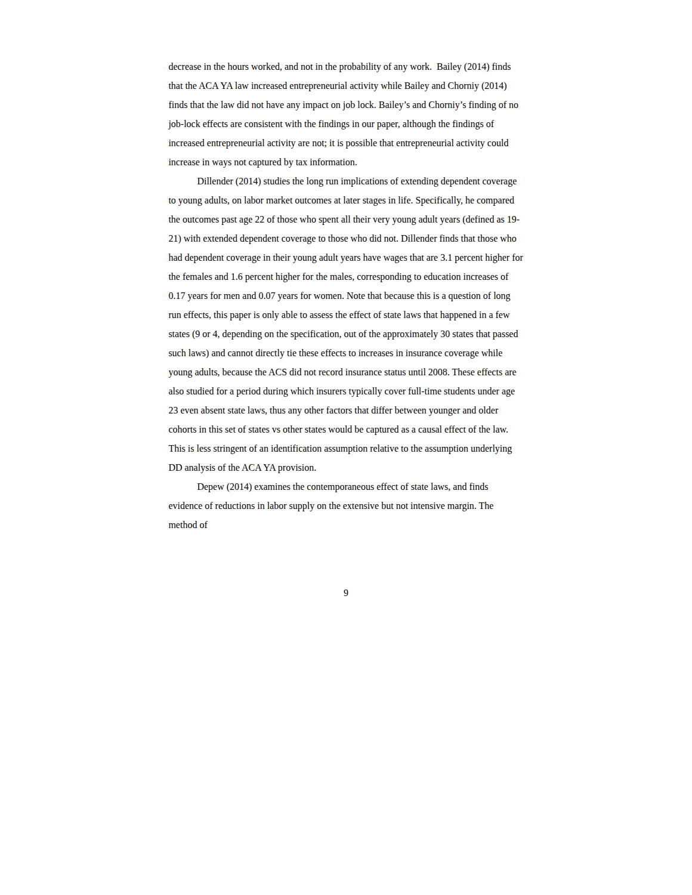decrease in the hours worked, and not in the probability of any work. Bailey (2014) finds that the ACA YA law increased entrepreneurial activity while Bailey and Chorniy (2014) finds that the law did not have any impact on job lock. Bailey’s and Chorniy’s finding of no job-lock effects are consistent with the findings in our paper, although the findings of increased entrepreneurial activity are not; it is possible that entrepreneurial activity could increase in ways not captured by tax information.
Dillender (2014) studies the long run implications of extending dependent coverage to young adults, on labor market outcomes at later stages in life. Specifically, he compared the outcomes past age 22 of those who spent all their very young adult years (defined as 19-21) with extended dependent coverage to those who did not. Dillender finds that those who had dependent coverage in their young adult years have wages that are 3.1 percent higher for the females and 1.6 percent higher for the males, corresponding to education increases of 0.17 years for men and 0.07 years for women. Note that because this is a question of long run effects, this paper is only able to assess the effect of state laws that happened in a few states (9 or 4, depending on the specification, out of the approximately 30 states that passed such laws) and cannot directly tie these effects to increases in insurance coverage while young adults, because the ACS did not record insurance status until 2008. These effects are also studied for a period during which insurers typically cover full-time students under age 23 even absent state laws, thus any other factors that differ between younger and older cohorts in this set of states vs other states would be captured as a causal effect of the law. This is less stringent of an identification assumption relative to the assumption underlying DD analysis of the ACA YA provision.
Depew (2014) examines the contemporaneous effect of state laws, and finds evidence of reductions in labor supply on the extensive but not intensive margin. The method of
9